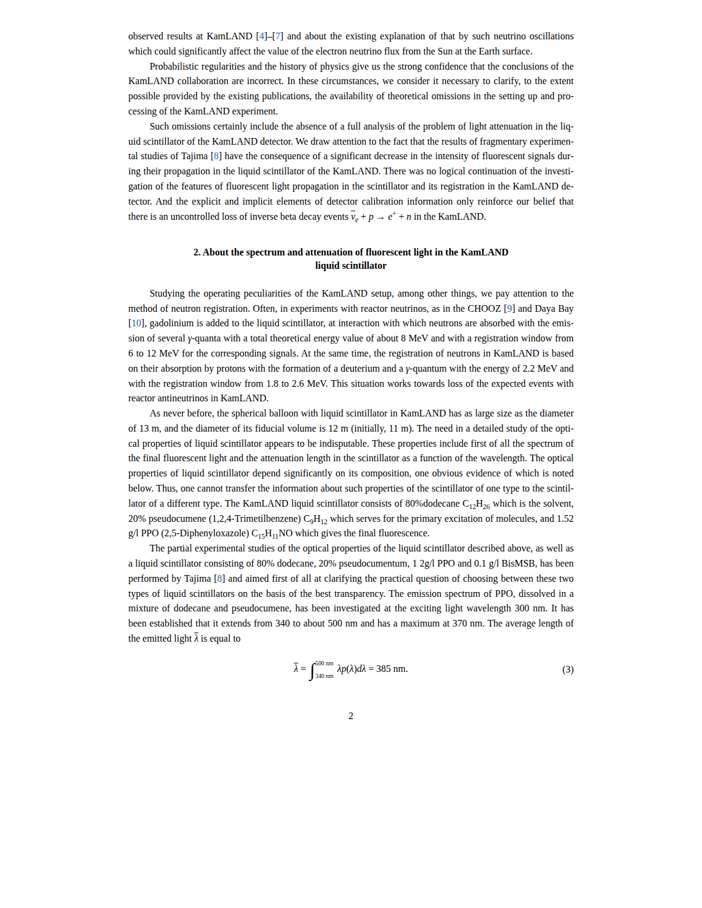observed results at KamLAND [4]–[7] and about the existing explanation of that by such neutrino oscillations which could significantly affect the value of the electron neutrino flux from the Sun at the Earth surface.
Probabilistic regularities and the history of physics give us the strong confidence that the conclusions of the KamLAND collaboration are incorrect. In these circumstances, we consider it necessary to clarify, to the extent possible provided by the existing publications, the availability of theoretical omissions in the setting up and processing of the KamLAND experiment.
Such omissions certainly include the absence of a full analysis of the problem of light attenuation in the liquid scintillator of the KamLAND detector. We draw attention to the fact that the results of fragmentary experimental studies of Tajima [8] have the consequence of a significant decrease in the intensity of fluorescent signals during their propagation in the liquid scintillator of the KamLAND. There was no logical continuation of the investigation of the features of fluorescent light propagation in the scintillator and its registration in the KamLAND detector. And the explicit and implicit elements of detector calibration information only reinforce our belief that there is an uncontrolled loss of inverse beta decay events νe + p → e+ + n in the KamLAND.
2. About the spectrum and attenuation of fluorescent light in the KamLAND
liquid scintillator
Studying the operating peculiarities of the KamLAND setup, among other things, we pay attention to the method of neutron registration. Often, in experiments with reactor neutrinos, as in the CHOOZ [9] and Daya Bay [10], gadolinium is added to the liquid scintillator, at interaction with which neutrons are absorbed with the emission of several γ-quanta with a total theoretical energy value of about 8 MeV and with a registration window from 6 to 12 MeV for the corresponding signals. At the same time, the registration of neutrons in KamLAND is based on their absorption by protons with the formation of a deuterium and a γ-quantum with the energy of 2.2 MeV and with the registration window from 1.8 to 2.6 MeV. This situation works towards loss of the expected events with reactor antineutrinos in KamLAND.
As never before, the spherical balloon with liquid scintillator in KamLAND has as large size as the diameter of 13 m, and the diameter of its fiducial volume is 12 m (initially, 11 m). The need in a detailed study of the optical properties of liquid scintillator appears to be indisputable. These properties include first of all the spectrum of the final fluorescent light and the attenuation length in the scintillator as a function of the wavelength. The optical properties of liquid scintillator depend significantly on its composition, one obvious evidence of which is noted below. Thus, one cannot transfer the information about such properties of the scintillator of one type to the scintillator of a different type. The KamLAND liquid scintillator consists of 80%dodecane C12H26 which is the solvent, 20% pseudocumene (1,2,4-Trimetilbenzene) C9H12 which serves for the primary excitation of molecules, and 1.52 g/l PPO (2,5-Diphenyloxazole) C15H11NO which gives the final fluorescence.
The partial experimental studies of the optical properties of the liquid scintillator described above, as well as a liquid scintillator consisting of 80% dodecane, 20% pseudocumentum, 1 2g/l PPO and 0.1 g/l BisMSB, has been performed by Tajima [8] and aimed first of all at clarifying the practical question of choosing between these two types of liquid scintillators on the basis of the best transparency. The emission spectrum of PPO, dissolved in a mixture of dodecane and pseudocumene, has been investigated at the exciting light wavelength 300 nm. It has been established that it extends from 340 to about 500 nm and has a maximum at 370 nm. The average length of the emitted light λ is equal to
λ = ∫500 nm 340 nm λp(λ)dλ = 385 nm. (3)
2